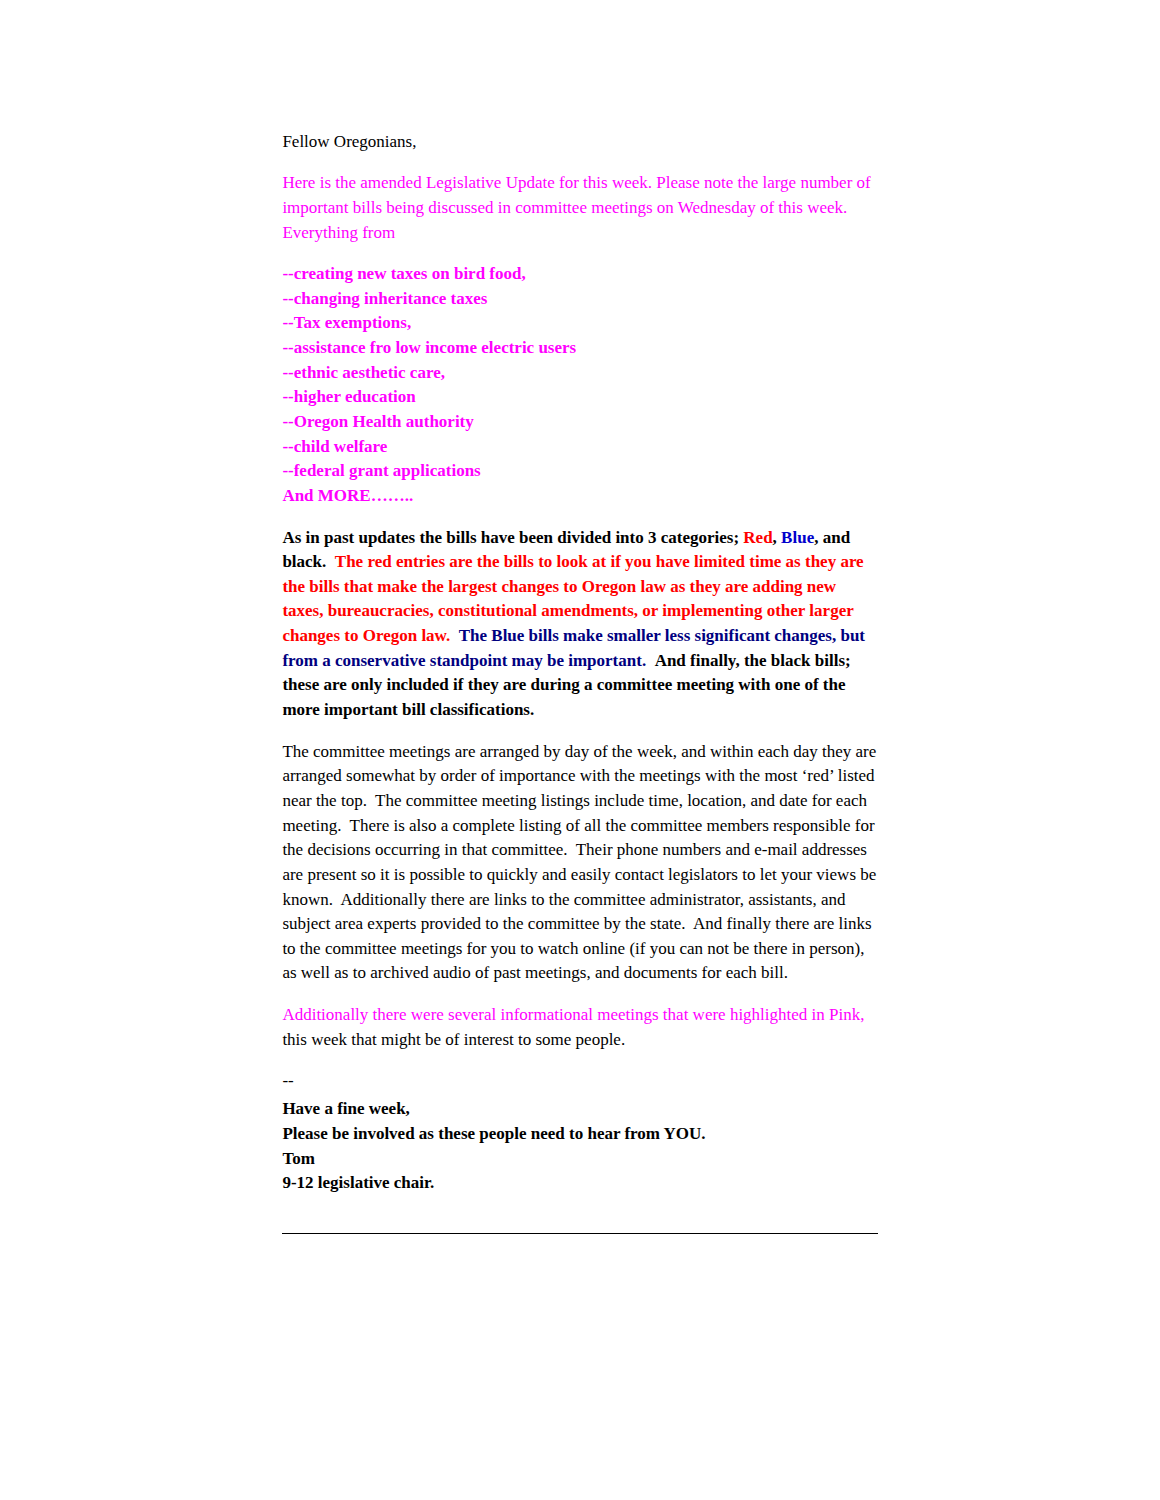Fellow Oregonians,
Here is the amended Legislative Update for this week. Please note the large number of important bills being discussed in committee meetings on Wednesday of this week. Everything from
--creating new taxes on bird food,
--changing inheritance taxes
--Tax exemptions,
--assistance fro low income electric users
--ethnic aesthetic care,
--higher education
--Oregon Health authority
--child welfare
--federal grant applications
And MORE……..
As in past updates the bills have been divided into 3 categories; Red, Blue, and black. The red entries are the bills to look at if you have limited time as they are the bills that make the largest changes to Oregon law as they are adding new taxes, bureaucracies, constitutional amendments, or implementing other larger changes to Oregon law. The Blue bills make smaller less significant changes, but from a conservative standpoint may be important. And finally, the black bills; these are only included if they are during a committee meeting with one of the more important bill classifications.
The committee meetings are arranged by day of the week, and within each day they are arranged somewhat by order of importance with the meetings with the most ‘red’ listed near the top. The committee meeting listings include time, location, and date for each meeting. There is also a complete listing of all the committee members responsible for the decisions occurring in that committee. Their phone numbers and e-mail addresses are present so it is possible to quickly and easily contact legislators to let your views be known. Additionally there are links to the committee administrator, assistants, and subject area experts provided to the committee by the state. And finally there are links to the committee meetings for you to watch online (if you can not be there in person), as well as to archived audio of past meetings, and documents for each bill.
Additionally there were several informational meetings that were highlighted in Pink, this week that might be of interest to some people.
--
Have a fine week,
Please be involved as these people need to hear from YOU.
Tom
9-12 legislative chair.